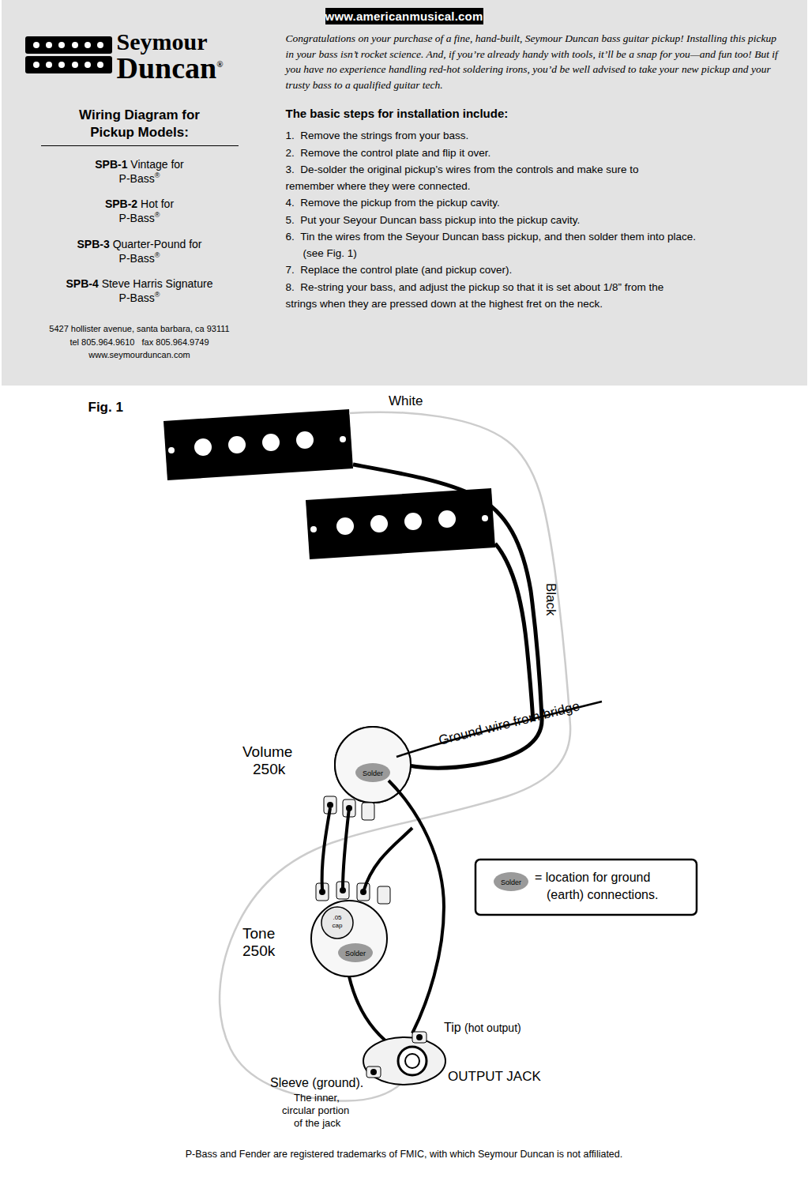www.americanmusical.com
Seymour
Duncan®
Congratulations on your purchase of a fine, hand-built, Seymour Duncan bass guitar pickup! Installing this pickup in your bass isn’t rocket science. And, if you’re already handy with tools, it’ll be a snap for you—and fun too! But if you have no experience handling red-hot soldering irons, you’d be well advised to take your new pickup and your trusty bass to a qualified guitar tech.
Wiring Diagram for
Pickup Models:
SPB-1 Vintage for
P-Bass®
SPB-2 Hot for
P-Bass®
SPB-3 Quarter-Pound for
P-Bass®
SPB-4 Steve Harris Signature
P-Bass®
5427 hollister avenue, santa barbara, ca 93111
tel 805.964.9610 fax 805.964.9749
www.seymourduncan.com
The basic steps for installation include:
1. Remove the strings from your bass.
2. Remove the control plate and flip it over.
3. De-solder the original pickup’s wires from the controls and make sure to
remember where they were connected.
4. Remove the pickup from the pickup cavity.
5. Put your Seyour Duncan bass pickup into the pickup cavity.
6. Tin the wires from the Seyour Duncan bass pickup, and then solder them into place.
(see Fig. 1)
7. Replace the control plate (and pickup cover).
8. Re-string your bass, and adjust the pickup so that it is set about 1/8” from the
strings when they are pressed down at the highest fret on the neck.
Fig. 1
White Black Solder Volume 250k Ground wire from bridge .05 cap Solder Tone 250k Solder = location for ground (earth) connections. Tip (hot output) OUTPUT JACK Sleeve (ground). The inner, circular portion of the jack
P-Bass and Fender are registered trademarks of FMIC, with which Seymour Duncan is not affiliated.